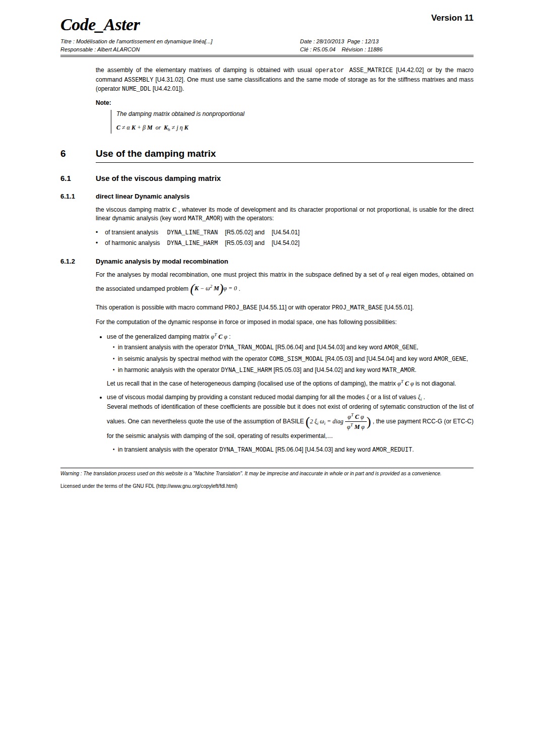Version 11
Code_Aster
| Titre : Modélisation de l'amortissement en dynamique linéa[...] | Date : 28/10/2013 Page : 12/13 |
| Responsable : Albert ALARCON | Clé : R5.05.04 Révision : 11886 |
the assembly of the elementary matrixes of damping is obtained with usual operator ASSE_MATRICE [U4.42.02] or by the macro command ASSEMBLY [U4.31.02]. One must use same classifications and the same mode of storage as for the stiffness matrixes and mass (operator NUME_DDL [U4.42.01]).
Note:
The damping matrix obtained is nonproportional
C ≠ α K + β M or Kh ≠ j η K
6 Use of the damping matrix
6.1 Use of the viscous damping matrix
6.1.1direct linear Dynamic analysis
the viscous damping matrix C , whatever its mode of development and its character proportional or not proportional, is usable for the direct linear dynamic analysis (key word MATR_AMOR) with the operators:
| • | of transient analysis | DYNA_LINE_TRAN | [R5.05.02] and | [U4.54.01] |
| • | of harmonic analysis | DYNA_LINE_HARM | [R5.05.03] and | [U4.54.02] |
6.1.2 Dynamic analysis by modal recombination
For the analyses by modal recombination, one must project this matrix in the subspace defined by a set of φ real eigen modes, obtained on the associated undamped problem (K − ω2 M) φ = 0 .
This operation is possible with macro command PROJ_BASE [U4.55.11] or with operator PROJ_MATR_BASE [U4.55.01].
For the computation of the dynamic response in force or imposed in modal space, one has following possibilities:
use of the generalized damping matrix φT C φ :
in transient analysis with the operator DYNA_TRAN_MODAL [R5.06.04] and [U4.54.03] and key word AMOR_GENE,
in seismic analysis by spectral method with the operator COMB_SISM_MODAL [R4.05.03] and [U4.54.04] and key word AMOR_GENE,
in harmonic analysis with the operator DYNA_LINE_HARM [R5.05.03] and [U4.54.02] and key word MATR_AMOR.
Let us recall that in the case of heterogeneous damping (localised use of the options of damping), the matrix φT C φ is not diagonal.
use of viscous modal damping by providing a constant reduced modal damping for all the modes ξ or a list of values ξi .
Several methods of identification of these coefficients are possible but it does not exist of ordering of sytematic construction of the list of values. One can nevertheless quote the use of the assumption of BASILE (2 ξi ωi = diag φT C φ φT M φ) , the use payment RCC-G (or ETC-C) for the seismic analysis with damping of the soil, operating of results experimental,…
in transient analysis with the operator DYNA_TRAN_MODAL [R5.06.04] [U4.54.03] and key word AMOR_REDUIT.
Warning : The translation process used on this website is a "Machine Translation". It may be imprecise and inaccurate in whole or in part and is provided as a convenience.
Licensed under the terms of the GNU FDL (http://www.gnu.org/copyleft/fdl.html)